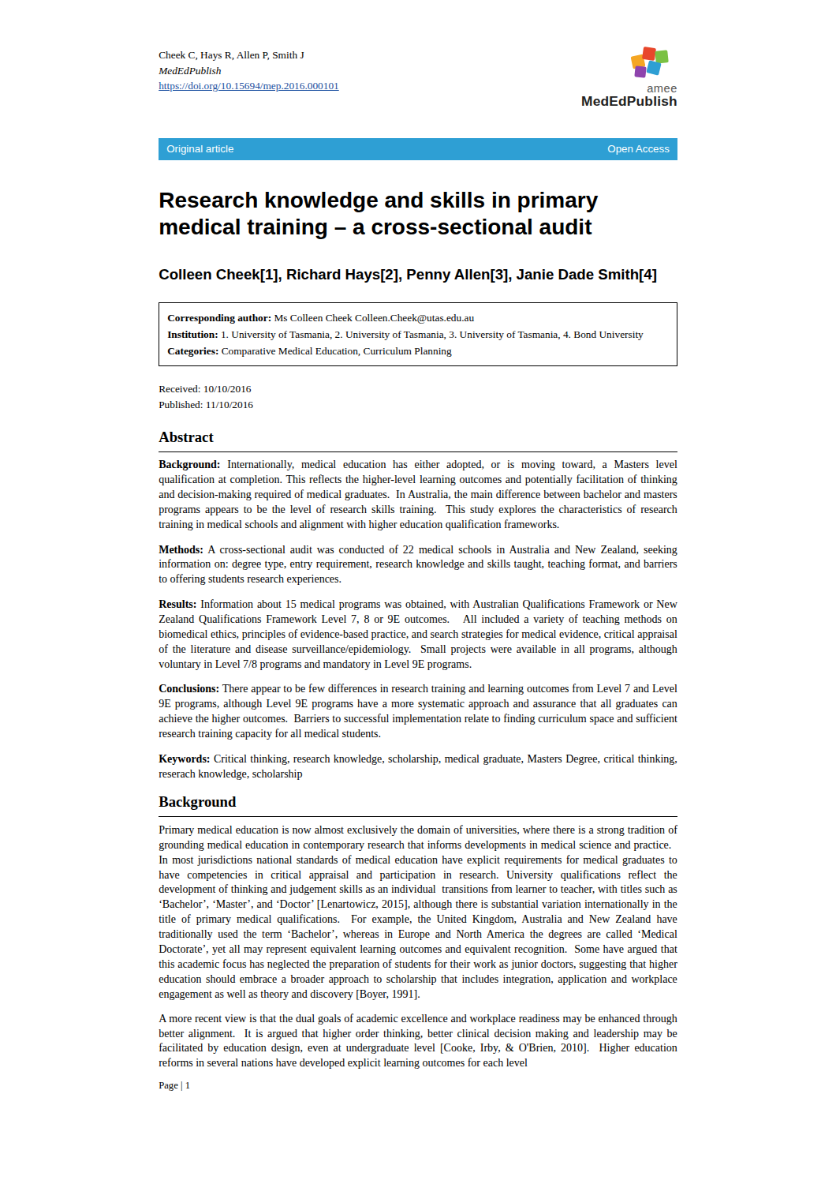Cheek C, Hays R, Allen P, Smith J
MedEdPublish
https://doi.org/10.15694/mep.2016.000101
amee
MedEdPublish
Original article Open Access
Research knowledge and skills in primary medical training – a cross-sectional audit
Colleen Cheek[1], Richard Hays[2], Penny Allen[3], Janie Dade Smith[4]
Corresponding author: Ms Colleen Cheek Colleen.Cheek@utas.edu.au
Institution: 1. University of Tasmania, 2. University of Tasmania, 3. University of Tasmania, 4. Bond University
Categories: Comparative Medical Education, Curriculum Planning
Received: 10/10/2016
Published: 11/10/2016
Abstract
Background: Internationally, medical education has either adopted, or is moving toward, a Masters level qualification at completion. This reflects the higher-level learning outcomes and potentially facilitation of thinking and decision-making required of medical graduates. In Australia, the main difference between bachelor and masters programs appears to be the level of research skills training. This study explores the characteristics of research training in medical schools and alignment with higher education qualification frameworks.
Methods: A cross-sectional audit was conducted of 22 medical schools in Australia and New Zealand, seeking information on: degree type, entry requirement, research knowledge and skills taught, teaching format, and barriers to offering students research experiences.
Results: Information about 15 medical programs was obtained, with Australian Qualifications Framework or New Zealand Qualifications Framework Level 7, 8 or 9E outcomes. All included a variety of teaching methods on biomedical ethics, principles of evidence-based practice, and search strategies for medical evidence, critical appraisal of the literature and disease surveillance/epidemiology. Small projects were available in all programs, although voluntary in Level 7/8 programs and mandatory in Level 9E programs.
Conclusions: There appear to be few differences in research training and learning outcomes from Level 7 and Level 9E programs, although Level 9E programs have a more systematic approach and assurance that all graduates can achieve the higher outcomes. Barriers to successful implementation relate to finding curriculum space and sufficient research training capacity for all medical students.
Keywords: Critical thinking, research knowledge, scholarship, medical graduate, Masters Degree, critical thinking, reserach knowledge, scholarship
Background
Primary medical education is now almost exclusively the domain of universities, where there is a strong tradition of grounding medical education in contemporary research that informs developments in medical science and practice. In most jurisdictions national standards of medical education have explicit requirements for medical graduates to have competencies in critical appraisal and participation in research. University qualifications reflect the development of thinking and judgement skills as an individual transitions from learner to teacher, with titles such as ‘Bachelor’, ‘Master’, and ‘Doctor’ [Lenartowicz, 2015], although there is substantial variation internationally in the title of primary medical qualifications. For example, the United Kingdom, Australia and New Zealand have traditionally used the term ‘Bachelor’, whereas in Europe and North America the degrees are called ‘Medical Doctorate’, yet all may represent equivalent learning outcomes and equivalent recognition. Some have argued that this academic focus has neglected the preparation of students for their work as junior doctors, suggesting that higher education should embrace a broader approach to scholarship that includes integration, application and workplace engagement as well as theory and discovery [Boyer, 1991].
A more recent view is that the dual goals of academic excellence and workplace readiness may be enhanced through better alignment. It is argued that higher order thinking, better clinical decision making and leadership may be facilitated by education design, even at undergraduate level [Cooke, Irby, & O'Brien, 2010]. Higher education reforms in several nations have developed explicit learning outcomes for each level
Page | 1